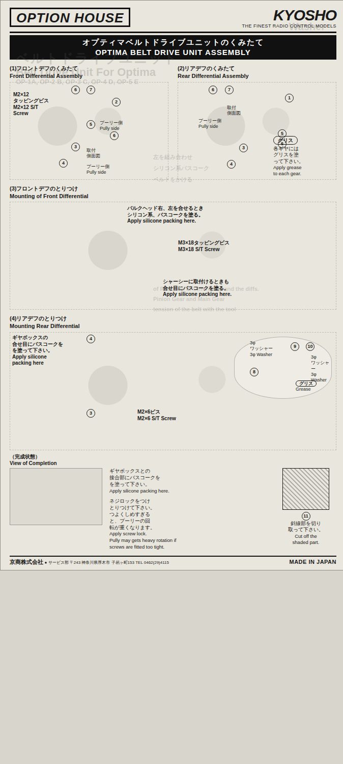ベルトドライブユニット
Belt Drive Unit For Optima
OP-1A, OP-2 B, OP-3 C, OP-4 D, OP-5 E
左を組み合わせ
シリコン系パスコーク
ベルトをかける
of Rear Box or Differential and the diffs.
Pinion Gear and Main Gear
tension of the belt with the tool
Washer
OPTION HOUSE
KYOSHO
THE FINEST RADIO CONTROL MODELS
オプティマベルトドライブユニットのくみたて
OPTIMA BELT DRIVE UNIT ASSEMBLY
(1)フロントデフのくみたて Front Differential Assembly
6 7 2 M2×12
タッピングビス
M2×12 S/T
Screw 5 プーリー側
Pully side 6 3 4 取付
側面図 プーリー側
Pully side
(2)リアデフのくみたて Rear Differential Assembly
6 7 1 取付
側面図 プーリー側
Pully side 5 6 3 4
グリス
各ギヤには
グリスを塗
って下さい。
Apply grease
to each gear.
(3)フロントデフのとりつけ Mounting of Front Differential
バルクヘッド右、左を合せるとき
シリコン系、バスコークを塗る。
Apply silicone packing here. M3×18タッピングビス
M3×18 S/T Screw シャーシーに取付けるときも
合せ目にバスコークを塗る。
Apply silicone packing here.
(4)リアデフのとりつけ Mounting Rear Differential
ギヤボックスの
合せ目にバスコークを
を塗って下さい。
Apply silicone
packing here 4 3 M2×6ビス
M2×6 S/T Screw
3φ
ワッシャー
3φ Washer 9 10 3φ
ワッシャー
3φ Washer 8 グリス Grease
（完成状態）
View of Completion
ギヤボックスとの
接合部にバスコークを
を塗って下さい。
Apply silicone packing here.
ネジロックをつけ
とりつけて下さい。
つよくしめすぎる
と、プーリーの回
転が重くなります。
Apply screw lock.
Pully may gets heavy rotation if
screws are fitted too tight.
11
斜線部を切り
取って下さい。
Cut off the
shaded part.
京商株式会社 ● サービス部 〒243 神奈川県厚木市 子易ヶ町153 TEL 0462(29)4115
MADE IN JAPAN